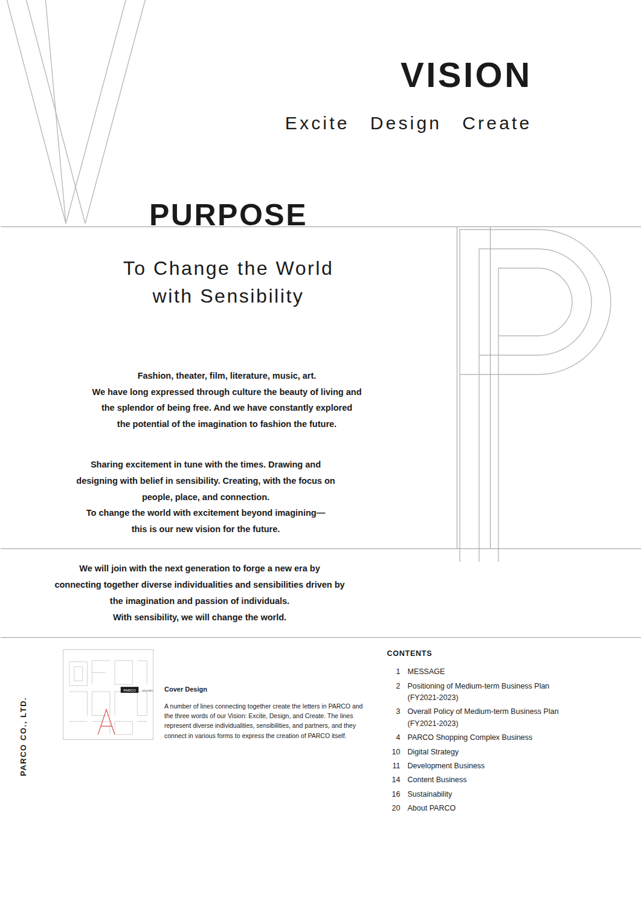VISION
Excite Design Create
PURPOSE
To Change the World
with Sensibility
Fashion, theater, film, literature, music, art.
We have long expressed through culture the beauty of living and
the splendor of being free. And we have constantly explored
the potential of the imagination to fashion the future.
Sharing excitement in tune with the times. Drawing and
designing with belief in sensibility. Creating, with the focus on
people, place, and connection.
To change the world with excitement beyond imagining—
this is our new vision for the future.
We will join with the next generation to forge a new era by
connecting together diverse individualities and sensibilities driven by
the imagination and passion of individuals.
With sensibility, we will change the world.
PARCO CO., LTD.
PARCO INTEGRATED REPORT 2021
Cover Design
A number of lines connecting together create the letters in PARCO and the three words of our Vision: Excite, Design, and Create. The lines represent diverse individualities, sensibilities, and partners, and they connect in various forms to express the creation of PARCO itself.
CONTENTS
1 MESSAGE
2 Positioning of Medium-term Business Plan(FY2021-2023)
3 Overall Policy of Medium-term Business Plan(FY2021-2023)
4 PARCO Shopping Complex Business
10 Digital Strategy
11 Development Business
14 Content Business
16 Sustainability
20 About PARCO